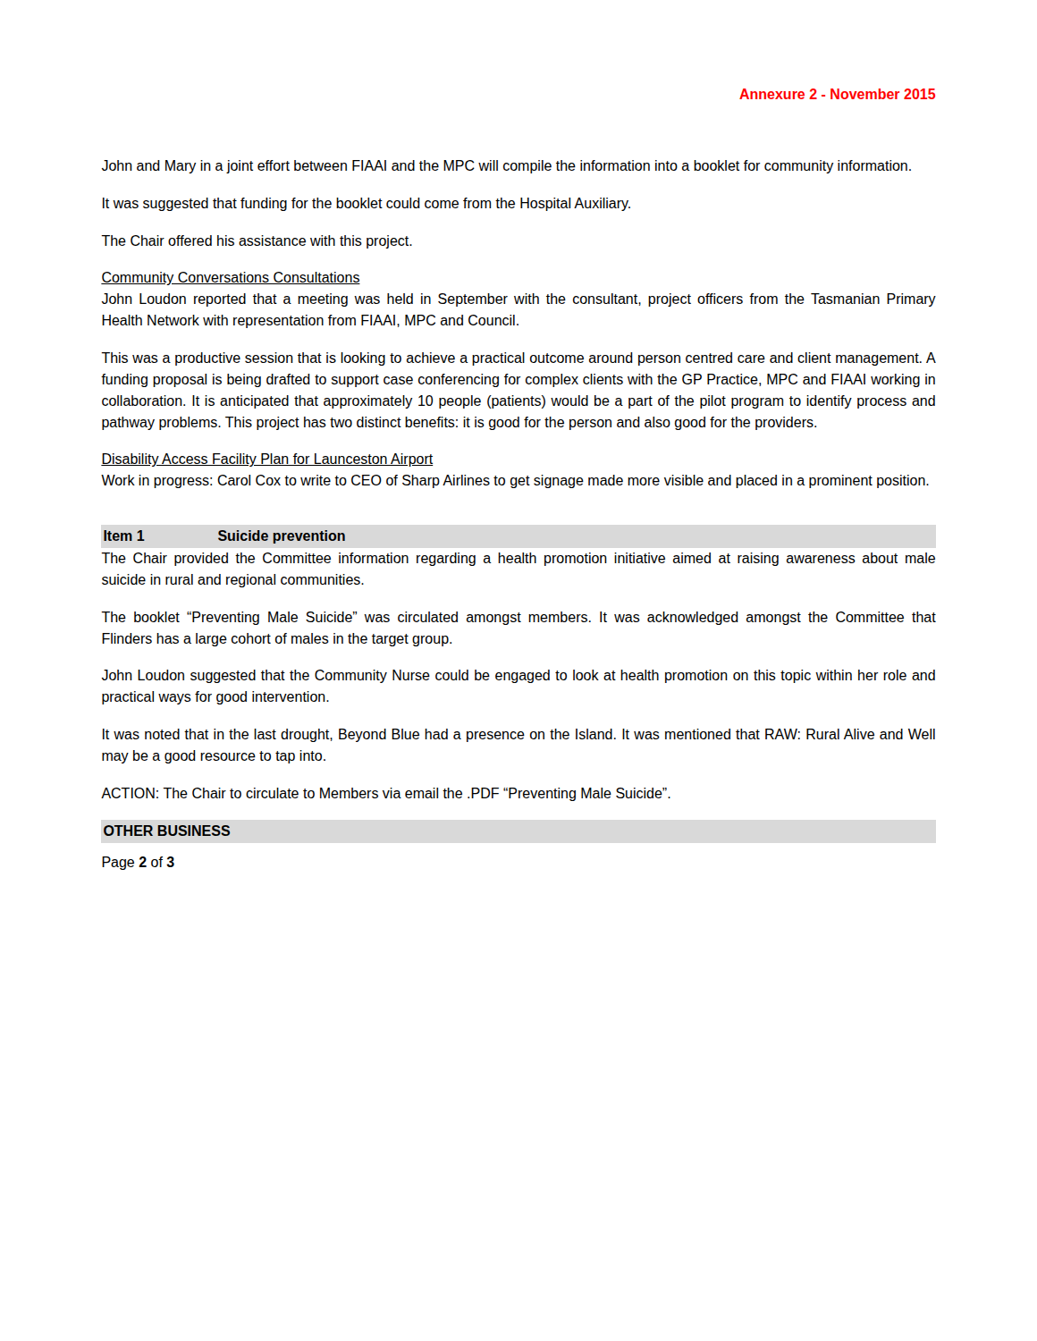Annexure 2 - November 2015
John and Mary in a joint effort between FIAAI and the MPC will compile the information into a booklet for community information.
It was suggested that funding for the booklet could come from the Hospital Auxiliary.
The Chair offered his assistance with this project.
Community Conversations Consultations
John Loudon reported that a meeting was held in September with the consultant, project officers from the Tasmanian Primary Health Network with representation from FIAAI, MPC and Council.
This was a productive session that is looking to achieve a practical outcome around person centred care and client management. A funding proposal is being drafted to support case conferencing for complex clients with the GP Practice, MPC and FIAAI working in collaboration. It is anticipated that approximately 10 people (patients) would be a part of the pilot program to identify process and pathway problems. This project has two distinct benefits: it is good for the person and also good for the providers.
Disability Access Facility Plan for Launceston Airport
Work in progress: Carol Cox to write to CEO of Sharp Airlines to get signage made more visible and placed in a prominent position.
Item 1 Suicide prevention
The Chair provided the Committee information regarding a health promotion initiative aimed at raising awareness about male suicide in rural and regional communities.
The booklet “Preventing Male Suicide” was circulated amongst members. It was acknowledged amongst the Committee that Flinders has a large cohort of males in the target group.
John Loudon suggested that the Community Nurse could be engaged to look at health promotion on this topic within her role and practical ways for good intervention.
It was noted that in the last drought, Beyond Blue had a presence on the Island. It was mentioned that RAW: Rural Alive and Well may be a good resource to tap into.
ACTION: The Chair to circulate to Members via email the .PDF “Preventing Male Suicide”.
OTHER BUSINESS
Page 2 of 3